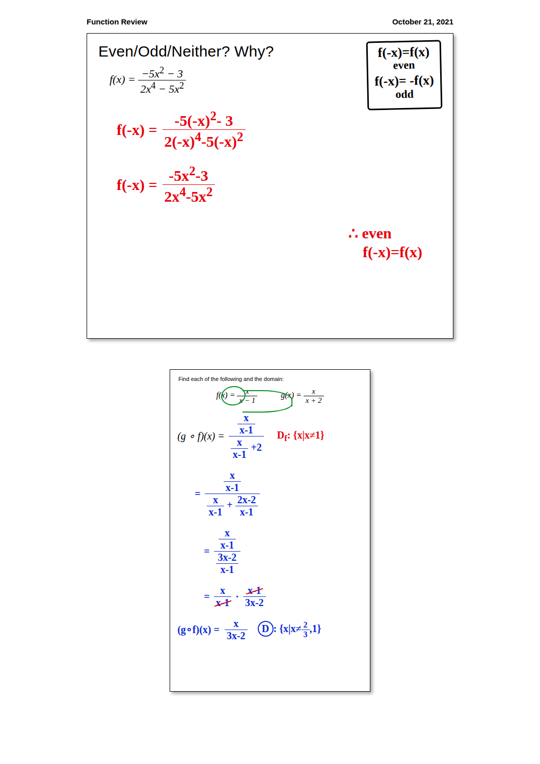Function Review October 21, 2021
Even/Odd/Neither? Why?
f(-x)=f(x)
even
f(-x)= -f(x)
odd
f(x) = −5x2 − 3 2x4 − 5x2
f(-x) = -5(-x)2- 3 2(-x)4-5(-x)2
f(-x) = -5x2-3 2x4-5x2
∴ even
f(-x)=f(x)
Find each of the following and the domain:
f(x) = x x − 1 g(x) = x x + 2
(g ∘ f)(x) = xx-1 xx-1 +2 Df: {x|x≠1}
= xx-1 xx-1 + 2x-2 x-1
= xx-1 3x-2 x-1
= x x-1 · x-1 3x-2
(g∘f)(x) = x 3x-2 D: {x|x≠23,1}